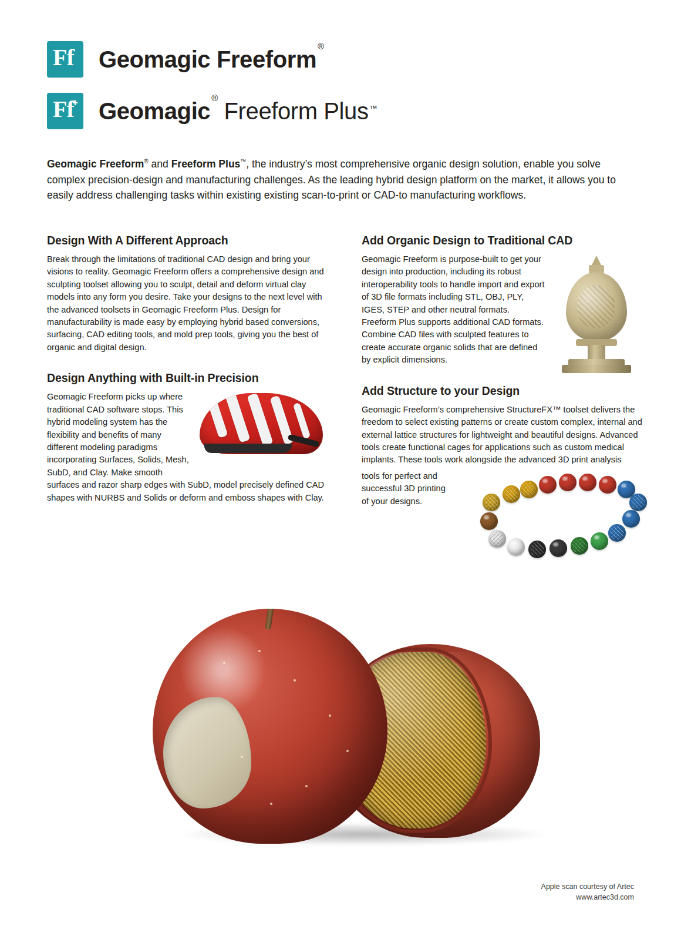Ff
Geomagic Freeform®
Ff+
Geomagic® Freeform Plus™
Geomagic Freeform® and Freeform Plus™, the industry’s most comprehensive organic design solution, enable you solve complex precision-design and manufacturing challenges. As the leading hybrid design platform on the market, it allows you to easily address challenging tasks within existing existing scan-to-print or CAD-to manufacturing workflows.
Design With A Different Approach
Break through the limitations of traditional CAD design and bring your visions to reality. Geomagic Freeform offers a comprehensive design and sculpting toolset allowing you to sculpt, detail and deform virtual clay models into any form you desire. Take your designs to the next level with the advanced toolsets in Geomagic Freeform Plus. Design for manufacturability is made easy by employing hybrid based conversions, surfacing, CAD editing tools, and mold prep tools, giving you the best of organic and digital design.
Design Anything with Built-in Precision
Geomagic Freeform picks up where traditional CAD software stops. This hybrid modeling system has the flexibility and benefits of many different modeling paradigms incorporating Surfaces, Solids, Mesh, SubD, and Clay. Make smooth surfaces and razor sharp edges with SubD, model precisely defined CAD shapes with NURBS and Solids or deform and emboss shapes with Clay.
Add Organic Design to Traditional CAD
Geomagic Freeform is purpose-built to get your design into production, including its robust interoperability tools to handle import and export of 3D file formats including STL, OBJ, PLY, IGES, STEP and other neutral formats. Freeform Plus supports additional CAD formats. Combine CAD files with sculpted features to create accurate organic solids that are defined by explicit dimensions.
Add Structure to your Design
Geomagic Freeform’s comprehensive StructureFX™ toolset delivers the freedom to select existing patterns or create custom complex, internal and external lattice structures for lightweight and beautiful designs. Advanced tools create functional cages for applications such as custom medical implants. These tools work alongside the advanced 3D print analysis
tools for perfect and
successful 3D printing
of your designs.
Apple scan courtesy of Artec
www.artec3d.com